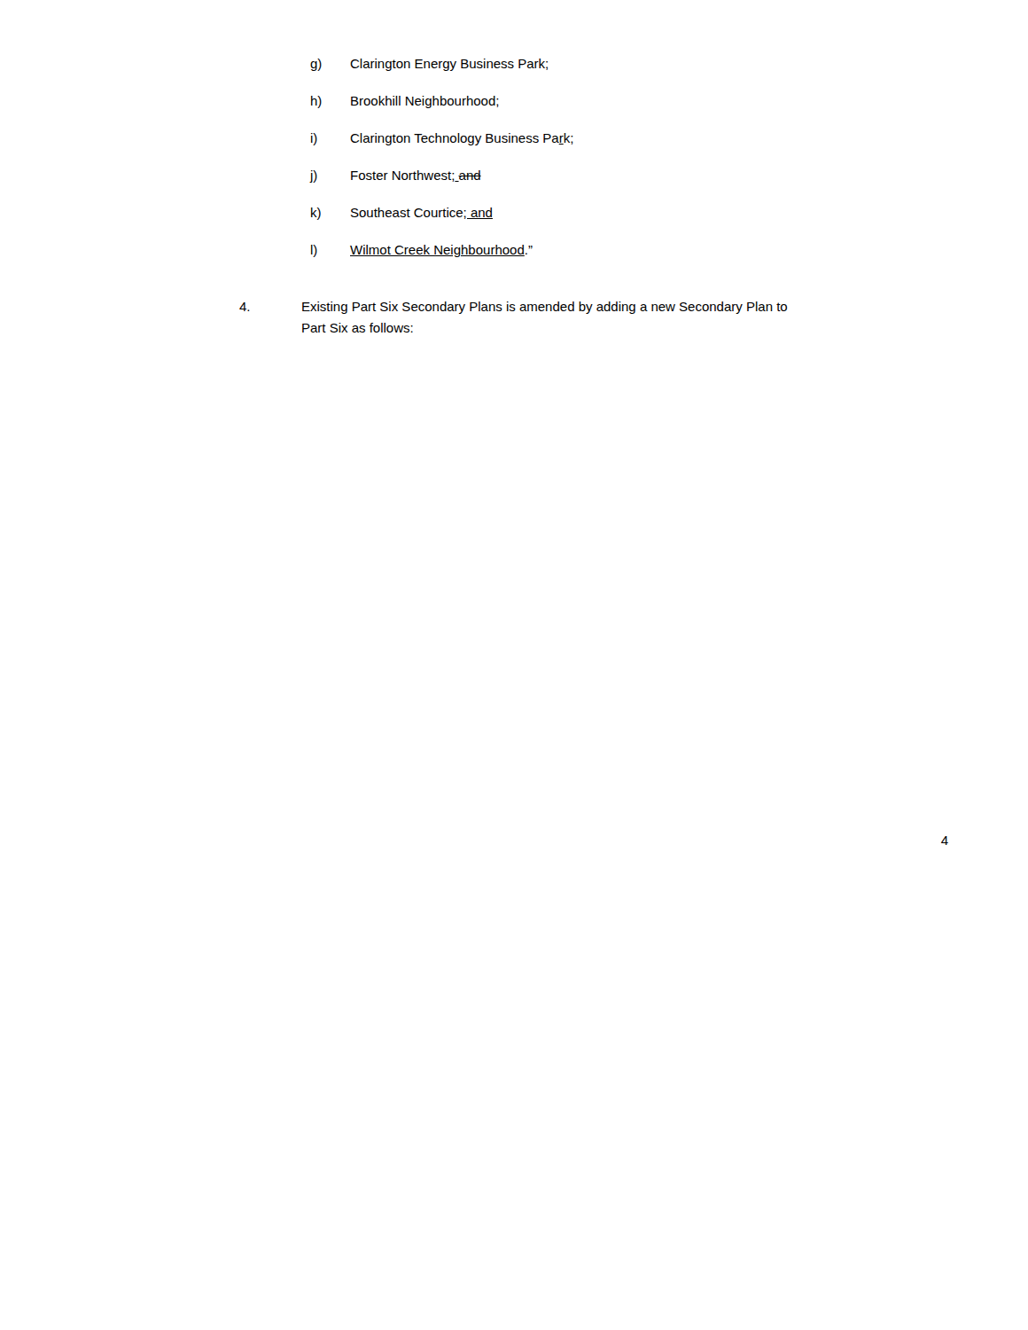g) Clarington Energy Business Park;
h) Brookhill Neighbourhood;
i) Clarington Technology Business Park;
j) Foster Northwest; and
k) Southeast Courtice; and
l) Wilmot Creek Neighbourhood.”
4. Existing Part Six Secondary Plans is amended by adding a new Secondary Plan to Part Six as follows:
4